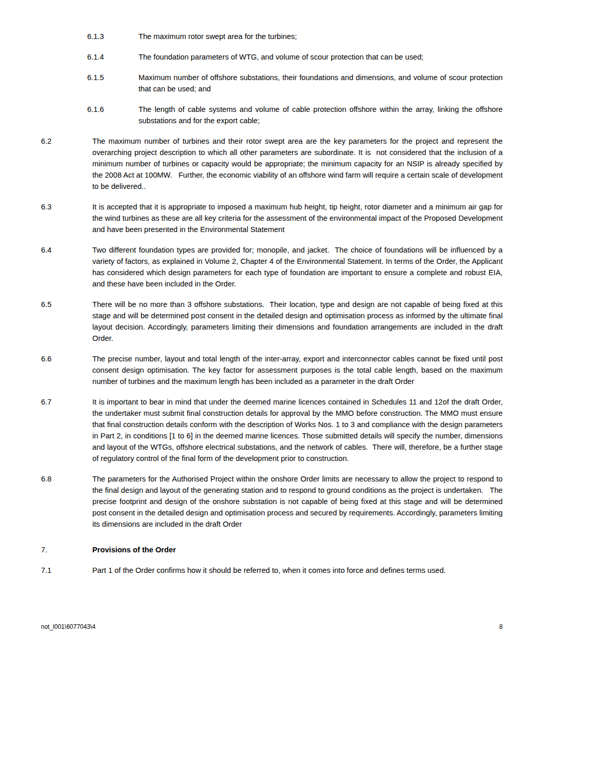6.1.3
The maximum rotor swept area for the turbines;
6.1.4
The foundation parameters of WTG, and volume of scour protection that can be used;
6.1.5
Maximum number of offshore substations, their foundations and dimensions, and volume of scour protection that can be used; and
6.1.6
The length of cable systems and volume of cable protection offshore within the array, linking the offshore substations and for the export cable;
6.2
The maximum number of turbines and their rotor swept area are the key parameters for the project and represent the overarching project description to which all other parameters are subordinate. It is not considered that the inclusion of a minimum number of turbines or capacity would be appropriate; the minimum capacity for an NSIP is already specified by the 2008 Act at 100MW. Further, the economic viability of an offshore wind farm will require a certain scale of development to be delivered..
6.3
It is accepted that it is appropriate to imposed a maximum hub height, tip height, rotor diameter and a minimum air gap for the wind turbines as these are all key criteria for the assessment of the environmental impact of the Proposed Development and have been presented in the Environmental Statement
6.4
Two different foundation types are provided for; monopile, and jacket. The choice of foundations will be influenced by a variety of factors, as explained in Volume 2, Chapter 4 of the Environmental Statement. In terms of the Order, the Applicant has considered which design parameters for each type of foundation are important to ensure a complete and robust EIA, and these have been included in the Order.
6.5
There will be no more than 3 offshore substations. Their location, type and design are not capable of being fixed at this stage and will be determined post consent in the detailed design and optimisation process as informed by the ultimate final layout decision. Accordingly, parameters limiting their dimensions and foundation arrangements are included in the draft Order.
6.6
The precise number, layout and total length of the inter-array, export and interconnector cables cannot be fixed until post consent design optimisation. The key factor for assessment purposes is the total cable length, based on the maximum number of turbines and the maximum length has been included as a parameter in the draft Order
6.7
It is important to bear in mind that under the deemed marine licences contained in Schedules 11 and 12of the draft Order, the undertaker must submit final construction details for approval by the MMO before construction. The MMO must ensure that final construction details conform with the description of Works Nos. 1 to 3 and compliance with the design parameters in Part 2, in conditions [1 to 6] in the deemed marine licences. Those submitted details will specify the number, dimensions and layout of the WTGs, offshore electrical substations, and the network of cables. There will, therefore, be a further stage of regulatory control of the final form of the development prior to construction.
6.8
The parameters for the Authorised Project within the onshore Order limits are necessary to allow the project to respond to the final design and layout of the generating station and to respond to ground conditions as the project is undertaken. The precise footprint and design of the onshore substation is not capable of being fixed at this stage and will be determined post consent in the detailed design and optimisation process and secured by requirements. Accordingly, parameters limiting its dimensions are included in the draft Order
7.
Provisions of the Order
7.1
Part 1 of the Order confirms how it should be referred to, when it comes into force and defines terms used.
not_l001\6077043\4 8